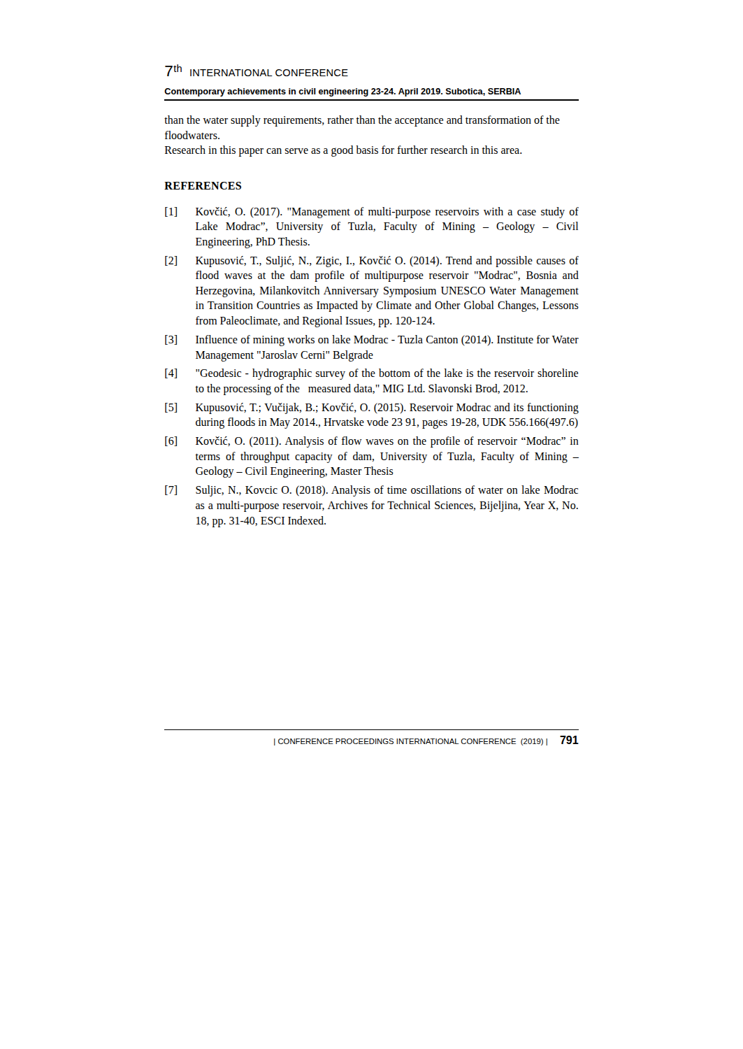7 th INTERNATIONAL CONFERENCE
Contemporary achievements in civil engineering 23-24. April 2019. Subotica, SERBIA
than the water supply requirements, rather than the acceptance and transformation of the floodwaters.
Research in this paper can serve as a good basis for further research in this area.
REFERENCES
[1] Kovčić, O. (2017). "Management of multi-purpose reservoirs with a case study of Lake Modrac”, University of Tuzla, Faculty of Mining – Geology – Civil Engineering, PhD Thesis.
[2] Kupusović, T., Suljić, N., Zigic, I., Kovčić O. (2014). Trend and possible causes of flood waves at the dam profile of multipurpose reservoir "Modrac", Bosnia and Herzegovina, Milankovitch Anniversary Symposium UNESCO Water Management in Transition Countries as Impacted by Climate and Other Global Changes, Lessons from Paleoclimate, and Regional Issues, pp. 120-124.
[3] Influence of mining works on lake Modrac - Tuzla Canton (2014). Institute for Water Management "Jaroslav Cerni" Belgrade
[4]"Geodesic - hydrographic survey of the bottom of the lake is the reservoir shoreline to the processing of the measured data," MIG Ltd. Slavonski Brod, 2012.
[5] Kupusović, T.; Vučijak, B.; Kovčić, O. (2015). Reservoir Modrac and its functioning during floods in May 2014., Hrvatske vode 23 91, pages 19-28, UDK 556.166(497.6)
[6] Kovčić, O. (2011). Analysis of flow waves on the profile of reservoir “Modrac” in terms of throughput capacity of dam, University of Tuzla, Faculty of Mining – Geology – Civil Engineering, Master Thesis
[7] Suljic, N., Kovcic O. (2018). Analysis of time oscillations of water on lake Modrac as a multi-purpose reservoir, Archives for Technical Sciences, Bijeljina, Year X, No. 18, pp. 31-40, ESCI Indexed.
| CONFERENCE PROCEEDINGS INTERNATIONAL CONFERENCE (2019) | 791